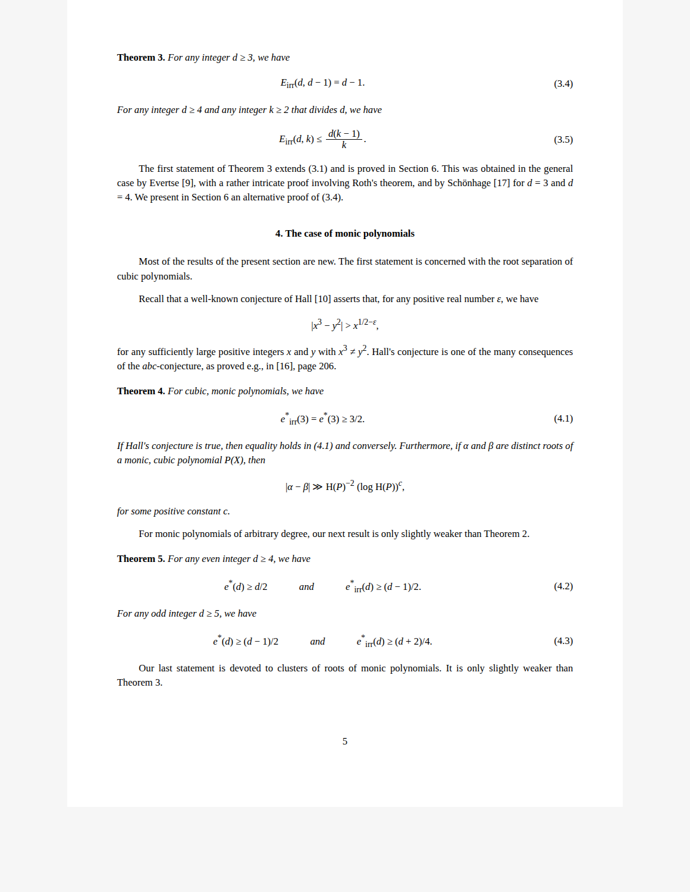Theorem 3. For any integer d ≥ 3, we have
Eirr(d, d − 1) = d − 1.
(3.4)
For any integer d ≥ 4 and any integer k ≥ 2 that divides d, we have
Eirr(d, k) ≤ d(k − 1) k.
(3.5)
The first statement of Theorem 3 extends (3.1) and is proved in Section 6. This was obtained in the general case by Evertse [9], with a rather intricate proof involving Roth's theorem, and by Schönhage [17] for d = 3 and d = 4. We present in Section 6 an alternative proof of (3.4).
4. The case of monic polynomials
Most of the results of the present section are new. The first statement is concerned with the root separation of cubic polynomials.
Recall that a well-known conjecture of Hall [10] asserts that, for any positive real number ε, we have
|x3 − y2| > x1/2−ε,
for any sufficiently large positive integers x and y with x3 ≠ y2. Hall's conjecture is one of the many consequences of the abc-conjecture, as proved e.g., in [16], page 206.
Theorem 4. For cubic, monic polynomials, we have
e*irr(3) = e*(3) ≥ 3/2.
(4.1)
If Hall's conjecture is true, then equality holds in (4.1) and conversely. Furthermore, if α and β are distinct roots of a monic, cubic polynomial P(X), then
|α − β| ≫ H(P)−2 (log H(P))c,
for some positive constant c.
For monic polynomials of arbitrary degree, our next result is only slightly weaker than Theorem 2.
Theorem 5. For any even integer d ≥ 4, we have
e*(d) ≥ d/2 and e*irr(d) ≥ (d − 1)/2.
(4.2)
For any odd integer d ≥ 5, we have
e*(d) ≥ (d − 1)/2 and e*irr(d) ≥ (d + 2)/4.
(4.3)
Our last statement is devoted to clusters of roots of monic polynomials. It is only slightly weaker than Theorem 3.
5